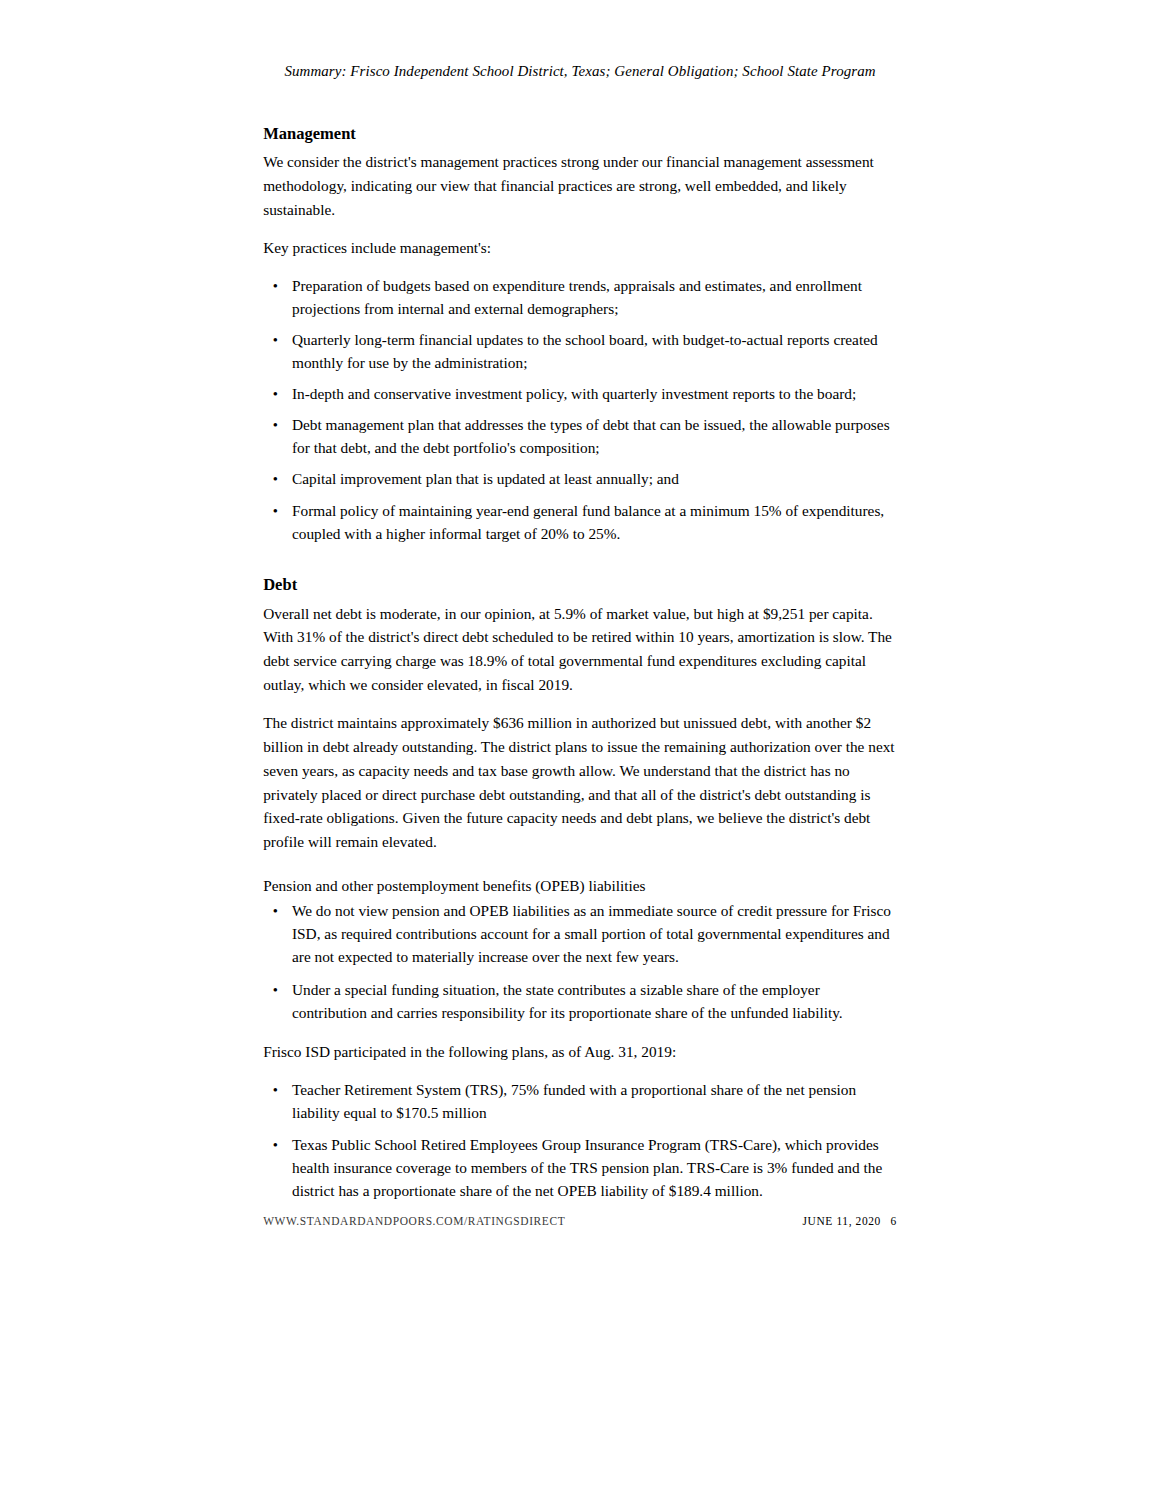Summary: Frisco Independent School District, Texas; General Obligation; School State Program
Management
We consider the district's management practices strong under our financial management assessment methodology, indicating our view that financial practices are strong, well embedded, and likely sustainable.
Key practices include management's:
Preparation of budgets based on expenditure trends, appraisals and estimates, and enrollment projections from internal and external demographers;
Quarterly long-term financial updates to the school board, with budget-to-actual reports created monthly for use by the administration;
In-depth and conservative investment policy, with quarterly investment reports to the board;
Debt management plan that addresses the types of debt that can be issued, the allowable purposes for that debt, and the debt portfolio's composition;
Capital improvement plan that is updated at least annually; and
Formal policy of maintaining year-end general fund balance at a minimum 15% of expenditures, coupled with a higher informal target of 20% to 25%.
Debt
Overall net debt is moderate, in our opinion, at 5.9% of market value, but high at $9,251 per capita. With 31% of the district's direct debt scheduled to be retired within 10 years, amortization is slow. The debt service carrying charge was 18.9% of total governmental fund expenditures excluding capital outlay, which we consider elevated, in fiscal 2019.
The district maintains approximately $636 million in authorized but unissued debt, with another $2 billion in debt already outstanding. The district plans to issue the remaining authorization over the next seven years, as capacity needs and tax base growth allow. We understand that the district has no privately placed or direct purchase debt outstanding, and that all of the district's debt outstanding is fixed-rate obligations. Given the future capacity needs and debt plans, we believe the district's debt profile will remain elevated.
Pension and other postemployment benefits (OPEB) liabilities
We do not view pension and OPEB liabilities as an immediate source of credit pressure for Frisco ISD, as required contributions account for a small portion of total governmental expenditures and are not expected to materially increase over the next few years.
Under a special funding situation, the state contributes a sizable share of the employer contribution and carries responsibility for its proportionate share of the unfunded liability.
Frisco ISD participated in the following plans, as of Aug. 31, 2019:
Teacher Retirement System (TRS), 75% funded with a proportional share of the net pension liability equal to $170.5 million
Texas Public School Retired Employees Group Insurance Program (TRS-Care), which provides health insurance coverage to members of the TRS pension plan. TRS-Care is 3% funded and the district has a proportionate share of the net OPEB liability of $189.4 million.
www.standardandpoors.com/ratingsdirect June 11, 20206